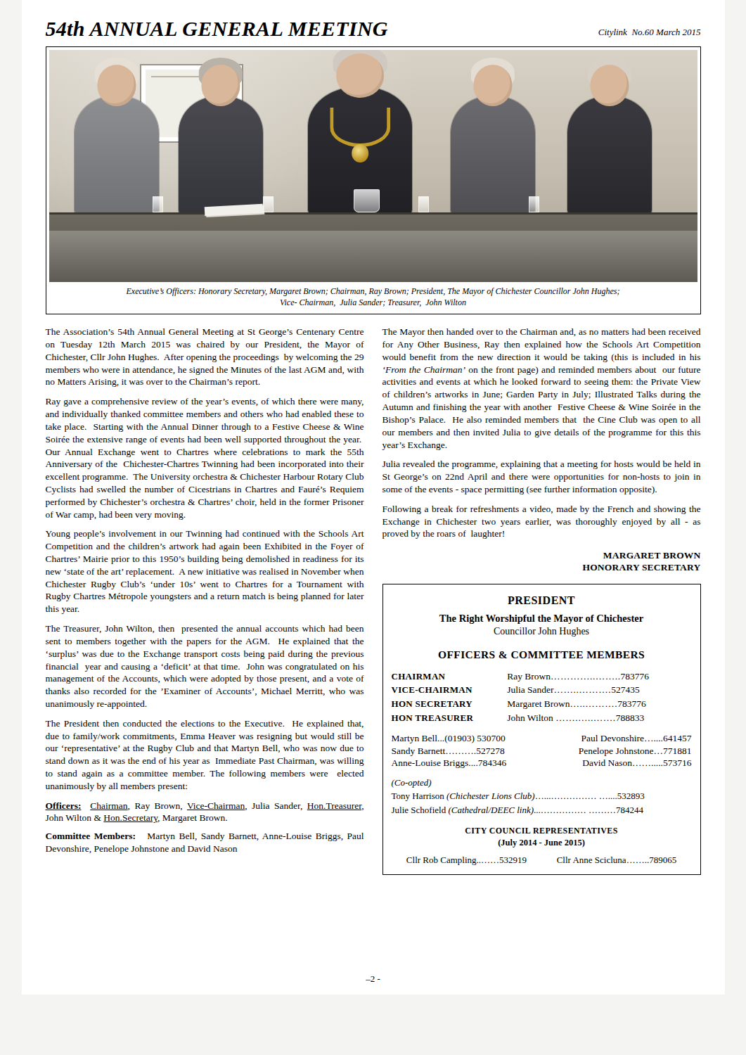54th ANNUAL GENERAL MEETING
Citylink No.60 March 2015
Executive’s Officers: Honorary Secretary, Margaret Brown; Chairman, Ray Brown; President, The Mayor of Chichester Councillor John Hughes;
Vice- Chairman, Julia Sander; Treasurer, John Wilton
The Association’s 54th Annual General Meeting at St George’s Centenary Centre on Tuesday 12th March 2015 was chaired by our President, the Mayor of Chichester, Cllr John Hughes. After opening the proceedings by welcoming the 29 members who were in attendance, he signed the Minutes of the last AGM and, with no Matters Arising, it was over to the Chairman’s report.
Ray gave a comprehensive review of the year’s events, of which there were many, and individually thanked committee members and others who had enabled these to take place. Starting with the Annual Dinner through to a Festive Cheese & Wine Soirée the extensive range of events had been well supported throughout the year. Our Annual Exchange went to Chartres where celebrations to mark the 55th Anniversary of the Chichester-Chartres Twinning had been incorporated into their excellent programme. The University orchestra & Chichester Harbour Rotary Club Cyclists had swelled the number of Cicestrians in Chartres and Fauré’s Requiem performed by Chichester’s orchestra & Chartres’ choir, held in the former Prisoner of War camp, had been very moving.
Young people’s involvement in our Twinning had continued with the Schools Art Competition and the children’s artwork had again been Exhibited in the Foyer of Chartres’ Mairie prior to this 1950’s building being demolished in readiness for its new ‘state of the art’ replacement. A new initiative was realised in November when Chichester Rugby Club’s ‘under 10s’ went to Chartres for a Tournament with Rugby Chartres Métropole youngsters and a return match is being planned for later this year.
The Treasurer, John Wilton, then presented the annual accounts which had been sent to members together with the papers for the AGM. He explained that the ‘surplus’ was due to the Exchange transport costs being paid during the previous financial year and causing a ‘deficit’ at that time. John was congratulated on his management of the Accounts, which were adopted by those present, and a vote of thanks also recorded for the ’Examiner of Accounts’, Michael Merritt, who was unanimously re-appointed.
The President then conducted the elections to the Executive. He explained that, due to family/work commitments, Emma Heaver was resigning but would still be our ‘representative’ at the Rugby Club and that Martyn Bell, who was now due to stand down as it was the end of his year as Immediate Past Chairman, was willing to stand again as a committee member. The following members were elected unanimously by all members present:
Officers: Chairman, Ray Brown, Vice-Chairman, Julia Sander, Hon.Treasurer, John Wilton & Hon.Secretary, Margaret Brown.
Committee Members: Martyn Bell, Sandy Barnett, Anne-Louise Briggs, Paul Devonshire, Penelope Johnstone and David Nason
The Mayor then handed over to the Chairman and, as no matters had been received for Any Other Business, Ray then explained how the Schools Art Competition would benefit from the new direction it would be taking (this is included in his ‘From the Chairman’ on the front page) and reminded members about our future activities and events at which he looked forward to seeing them: the Private View of children’s artworks in June; Garden Party in July; Illustrated Talks during the Autumn and finishing the year with another Festive Cheese & Wine Soirée in the Bishop’s Palace. He also reminded members that the Cine Club was open to all our members and then invited Julia to give details of the programme for this this year’s Exchange.
Julia revealed the programme, explaining that a meeting for hosts would be held in St George’s on 22nd April and there were opportunities for non-hosts to join in some of the events - space permitting (see further information opposite).
Following a break for refreshments a video, made by the French and showing the Exchange in Chichester two years earlier, was thoroughly enjoyed by all - as proved by the roars of laughter!
MARGARET BROWN
HONORARY SECRETARY
PRESIDENT
The Right Worshipful the Mayor of Chichester Councillor John Hughes
OFFICERS & COMMITTEE MEMBERS
| Chairman | Ray Brown …………..…….. 783776 |
| Vice-Chairman | Julia Sander ……..………. 527435 |
| Hon Secretary | Margaret Brown …..………. 783776 |
| Hon Treasurer | John Wilton …….…..……. 788833 |
Martyn Bell...(01903) 530700 Paul Devonshire…....641457
Sandy Barnett……….527278 Penelope Johnstone…771881
Anne-Louise Briggs....784346 David Nason…….....573716
(Co-opted)
Tony Harrison (Chichester Lions Club)…...…………… …....532893
Julie Schofield (Cathedral/DEEC link)...…………… ………784244
City Council Representatives
(July 2014 - June 2015)
Cllr Rob Campling..……532919 Cllr Anne Scicluna……..789065
–2 -